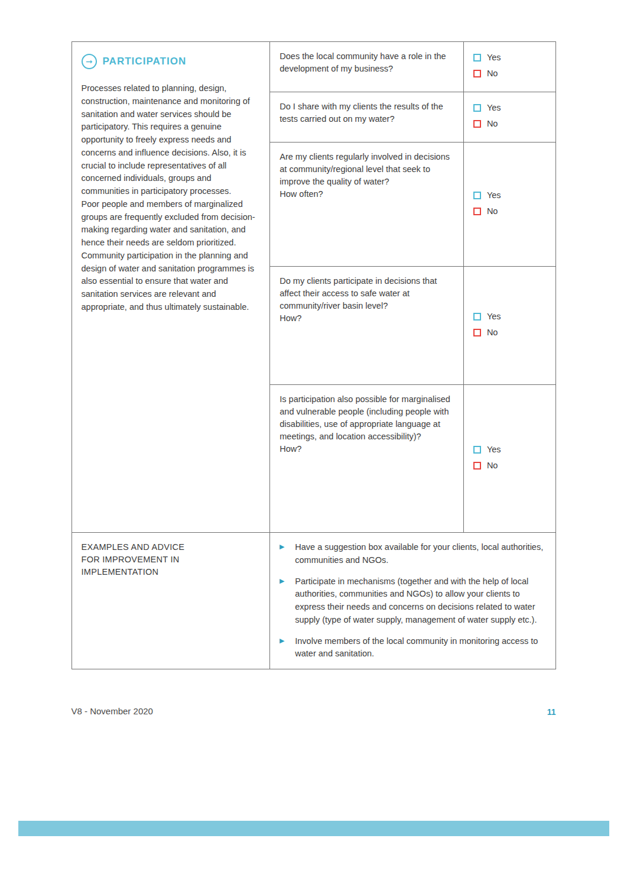| ➞ Participation Processes related to planning, design, construction, maintenance and monitoring of sanitation and water services should be participatory. This requires a genuine opportunity to freely express needs and concerns and influence decisions. Also, it is crucial to include representatives of all concerned individuals, groups and communities in participatory processes. Poor people and members of marginalized groups are frequently excluded from decision-making regarding water and sanitation, and hence their needs are seldom prioritized. Community participation in the planning and design of water and sanitation programmes is also essential to ensure that water and sanitation services are relevant and appropriate, and thus ultimately sustainable. | Does the local community have a role in the development of my business? | Yes No |
| Do I share with my clients the results of the tests carried out on my water? | Yes No |
| Are my clients regularly involved in decisions at community/regional level that seek to improve the quality of water? How often? | Yes No |
| Do my clients participate in decisions that affect their access to safe water at community/river basin level? How? | Yes No |
| Is participation also possible for marginalised and vulnerable people (including people with disabilities, use of appropriate language at meetings, and location accessibility)? How? | Yes No |
| EXAMPLES AND ADVICE FOR IMPROVEMENT IN IMPLEMENTATION | Have a suggestion box available for your clients, local authorities, communities and NGOs. Participate in mechanisms (together and with the help of local authorities, communities and NGOs) to allow your clients to express their needs and concerns on decisions related to water supply (type of water supply, management of water supply etc.). Involve members of the local community in monitoring access to water and sanitation. |
V8 - November 2020
11